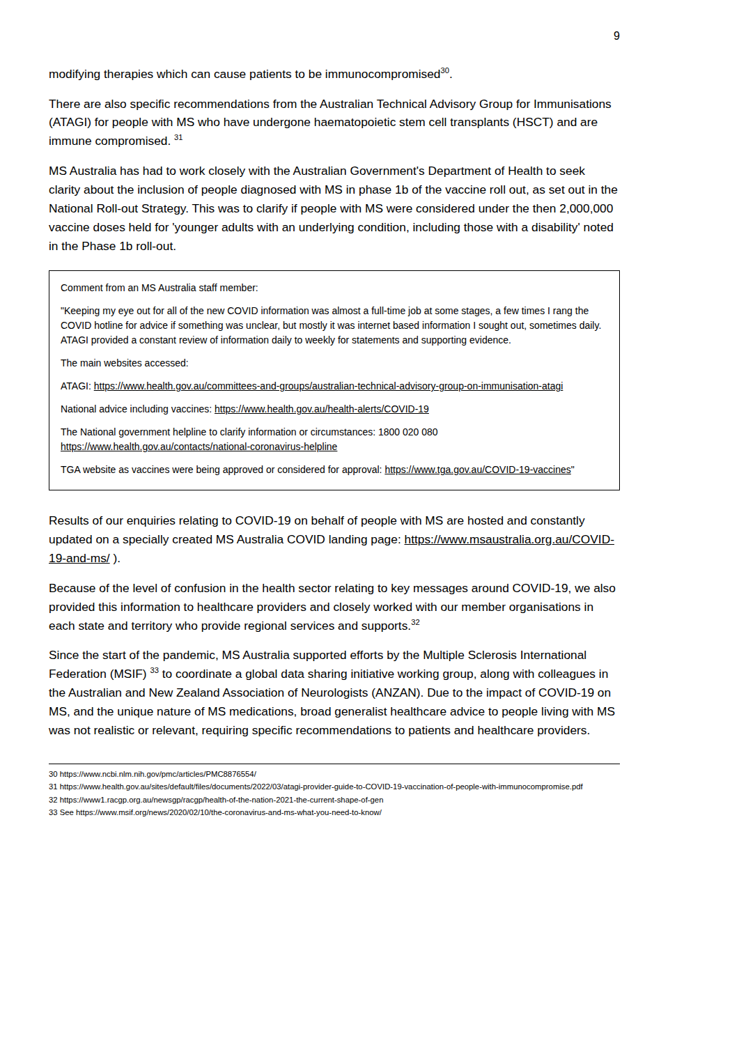9
modifying therapies which can cause patients to be immunocompromised30.
There are also specific recommendations from the Australian Technical Advisory Group for Immunisations (ATAGI) for people with MS who have undergone haematopoietic stem cell transplants (HSCT) and are immune compromised. 31
MS Australia has had to work closely with the Australian Government's Department of Health to seek clarity about the inclusion of people diagnosed with MS in phase 1b of the vaccine roll out, as set out in the National Roll-out Strategy. This was to clarify if people with MS were considered under the then 2,000,000 vaccine doses held for 'younger adults with an underlying condition, including those with a disability' noted in the Phase 1b roll-out.
Comment from an MS Australia staff member:
"Keeping my eye out for all of the new COVID information was almost a full-time job at some stages, a few times I rang the COVID hotline for advice if something was unclear, but mostly it was internet based information I sought out, sometimes daily. ATAGI provided a constant review of information daily to weekly for statements and supporting evidence.
The main websites accessed:
ATAGI: https://www.health.gov.au/committees-and-groups/australian-technical-advisory-group-on-immunisation-atagi
National advice including vaccines: https://www.health.gov.au/health-alerts/COVID-19
The National government helpline to clarify information or circumstances: 1800 020 080 https://www.health.gov.au/contacts/national-coronavirus-helpline
TGA website as vaccines were being approved or considered for approval: https://www.tga.gov.au/COVID-19-vaccines"
Results of our enquiries relating to COVID-19 on behalf of people with MS are hosted and constantly updated on a specially created MS Australia COVID landing page: https://www.msaustralia.org.au/COVID-19-and-ms/ ).
Because of the level of confusion in the health sector relating to key messages around COVID-19, we also provided this information to healthcare providers and closely worked with our member organisations in each state and territory who provide regional services and supports.32
Since the start of the pandemic, MS Australia supported efforts by the Multiple Sclerosis International Federation (MSIF) 33 to coordinate a global data sharing initiative working group, along with colleagues in the Australian and New Zealand Association of Neurologists (ANZAN). Due to the impact of COVID-19 on MS, and the unique nature of MS medications, broad generalist healthcare advice to people living with MS was not realistic or relevant, requiring specific recommendations to patients and healthcare providers.
30 https://www.ncbi.nlm.nih.gov/pmc/articles/PMC8876554/
31 https://www.health.gov.au/sites/default/files/documents/2022/03/atagi-provider-guide-to-COVID-19-vaccination-of-people-with-immunocompromise.pdf
32 https://www1.racgp.org.au/newsgp/racgp/health-of-the-nation-2021-the-current-shape-of-gen
33 See https://www.msif.org/news/2020/02/10/the-coronavirus-and-ms-what-you-need-to-know/